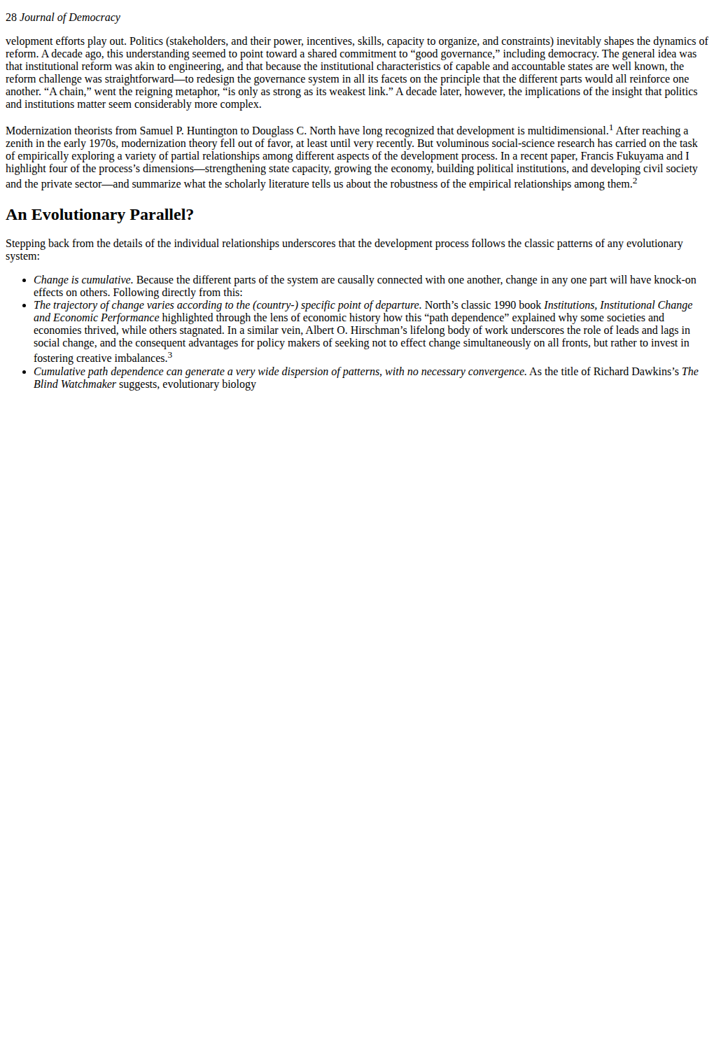28 Journal of Democracy
velopment efforts play out. Politics (stakeholders, and their power, incentives, skills, capacity to organize, and constraints) inevitably shapes the dynamics of reform. A decade ago, this understanding seemed to point toward a shared commitment to “good governance,” including democracy. The general idea was that institutional reform was akin to engineering, and that because the institutional characteristics of capable and accountable states are well known, the reform challenge was straightforward—to redesign the governance system in all its facets on the principle that the different parts would all reinforce one another. “A chain,” went the reigning metaphor, “is only as strong as its weakest link.” A decade later, however, the implications of the insight that politics and institutions matter seem considerably more complex.
Modernization theorists from Samuel P. Huntington to Douglass C. North have long recognized that development is multidimensional.1 After reaching a zenith in the early 1970s, modernization theory fell out of favor, at least until very recently. But voluminous social-science research has carried on the task of empirically exploring a variety of partial relationships among different aspects of the development process. In a recent paper, Francis Fukuyama and I highlight four of the process’s dimensions—strengthening state capacity, growing the economy, building political institutions, and developing civil society and the private sector—and summarize what the scholarly literature tells us about the robustness of the empirical relationships among them.2
An Evolutionary Parallel?
Stepping back from the details of the individual relationships underscores that the development process follows the classic patterns of any evolutionary system:
Change is cumulative. Because the different parts of the system are causally connected with one another, change in any one part will have knock-on effects on others. Following directly from this:
The trajectory of change varies according to the (country-) specific point of departure. North’s classic 1990 book Institutions, Institutional Change and Economic Performance highlighted through the lens of economic history how this “path dependence” explained why some societies and economies thrived, while others stagnated. In a similar vein, Albert O. Hirschman’s lifelong body of work underscores the role of leads and lags in social change, and the consequent advantages for policy makers of seeking not to effect change simultaneously on all fronts, but rather to invest in fostering creative imbalances.3
Cumulative path dependence can generate a very wide dispersion of patterns, with no necessary convergence. As the title of Richard Dawkins’s The Blind Watchmaker suggests, evolutionary biology